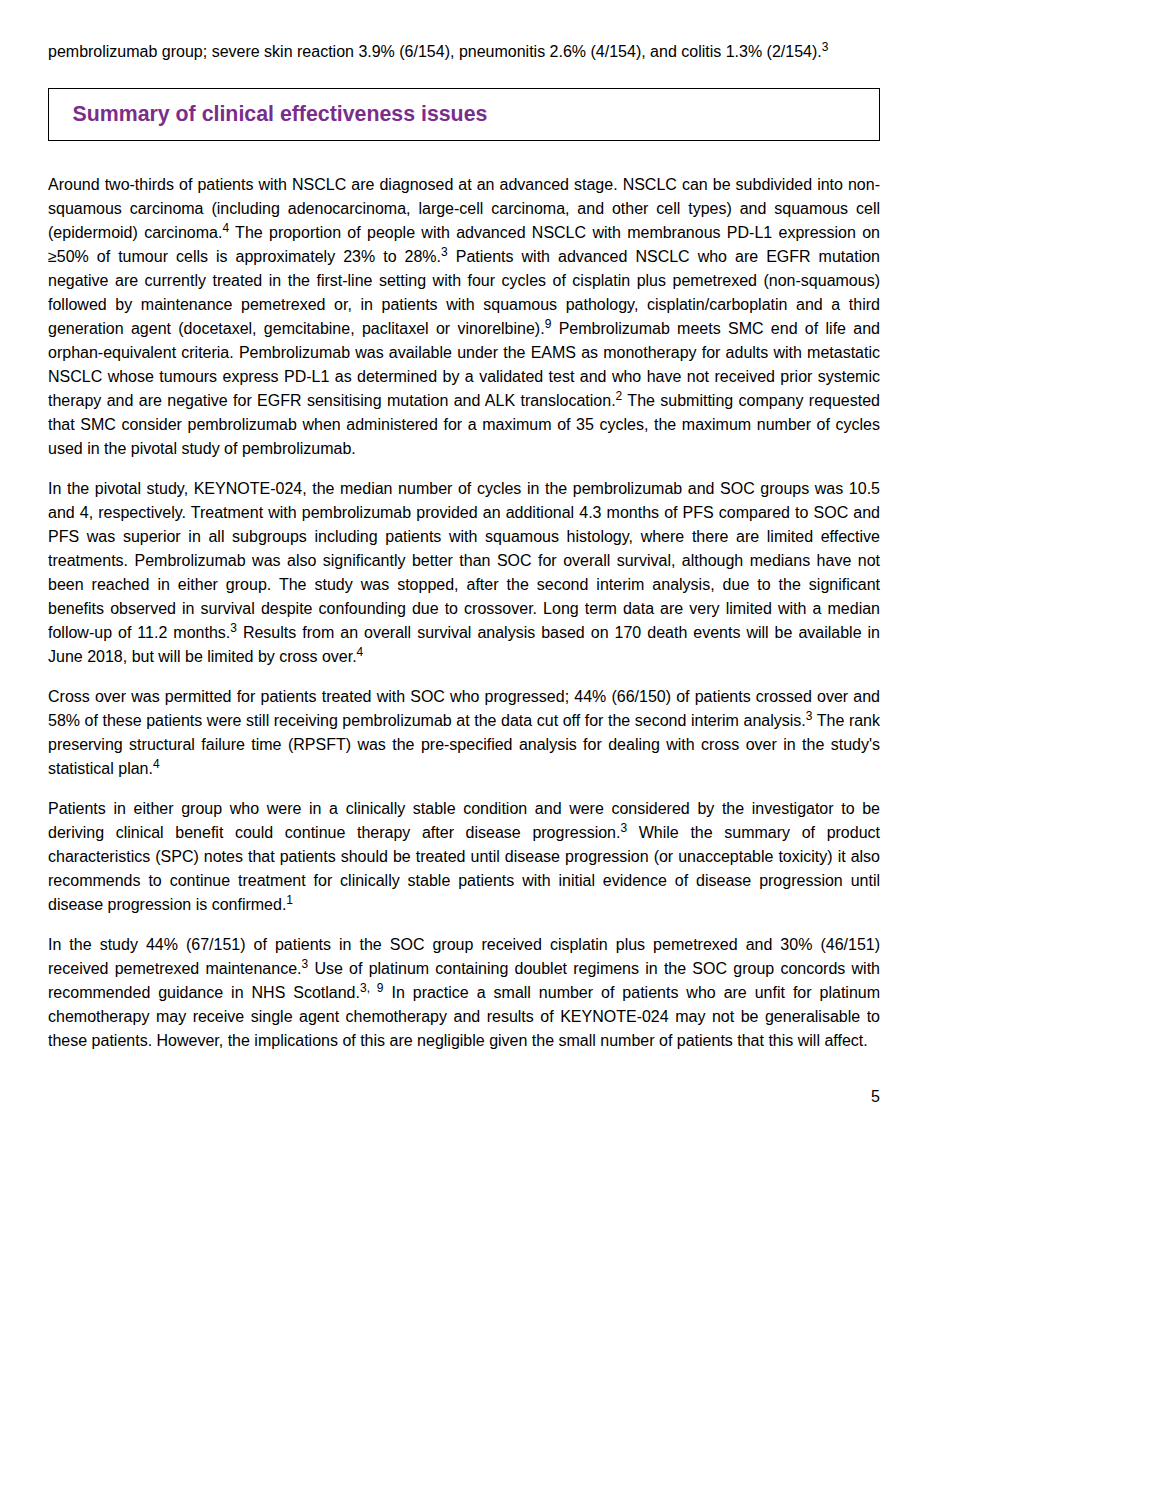pembrolizumab group; severe skin reaction 3.9% (6/154), pneumonitis 2.6% (4/154), and colitis 1.3% (2/154).3
Summary of clinical effectiveness issues
Around two-thirds of patients with NSCLC are diagnosed at an advanced stage. NSCLC can be subdivided into non-squamous carcinoma (including adenocarcinoma, large-cell carcinoma, and other cell types) and squamous cell (epidermoid) carcinoma.4 The proportion of people with advanced NSCLC with membranous PD-L1 expression on ≥50% of tumour cells is approximately 23% to 28%.3 Patients with advanced NSCLC who are EGFR mutation negative are currently treated in the first-line setting with four cycles of cisplatin plus pemetrexed (non-squamous) followed by maintenance pemetrexed or, in patients with squamous pathology, cisplatin/carboplatin and a third generation agent (docetaxel, gemcitabine, paclitaxel or vinorelbine).9 Pembrolizumab meets SMC end of life and orphan-equivalent criteria. Pembrolizumab was available under the EAMS as monotherapy for adults with metastatic NSCLC whose tumours express PD-L1 as determined by a validated test and who have not received prior systemic therapy and are negative for EGFR sensitising mutation and ALK translocation.2 The submitting company requested that SMC consider pembrolizumab when administered for a maximum of 35 cycles, the maximum number of cycles used in the pivotal study of pembrolizumab.
In the pivotal study, KEYNOTE-024, the median number of cycles in the pembrolizumab and SOC groups was 10.5 and 4, respectively. Treatment with pembrolizumab provided an additional 4.3 months of PFS compared to SOC and PFS was superior in all subgroups including patients with squamous histology, where there are limited effective treatments. Pembrolizumab was also significantly better than SOC for overall survival, although medians have not been reached in either group. The study was stopped, after the second interim analysis, due to the significant benefits observed in survival despite confounding due to crossover. Long term data are very limited with a median follow-up of 11.2 months.3 Results from an overall survival analysis based on 170 death events will be available in June 2018, but will be limited by cross over.4
Cross over was permitted for patients treated with SOC who progressed; 44% (66/150) of patients crossed over and 58% of these patients were still receiving pembrolizumab at the data cut off for the second interim analysis.3 The rank preserving structural failure time (RPSFT) was the pre-specified analysis for dealing with cross over in the study's statistical plan.4
Patients in either group who were in a clinically stable condition and were considered by the investigator to be deriving clinical benefit could continue therapy after disease progression.3 While the summary of product characteristics (SPC) notes that patients should be treated until disease progression (or unacceptable toxicity) it also recommends to continue treatment for clinically stable patients with initial evidence of disease progression until disease progression is confirmed.1
In the study 44% (67/151) of patients in the SOC group received cisplatin plus pemetrexed and 30% (46/151) received pemetrexed maintenance.3 Use of platinum containing doublet regimens in the SOC group concords with recommended guidance in NHS Scotland.3, 9 In practice a small number of patients who are unfit for platinum chemotherapy may receive single agent chemotherapy and results of KEYNOTE-024 may not be generalisable to these patients. However, the implications of this are negligible given the small number of patients that this will affect.
5